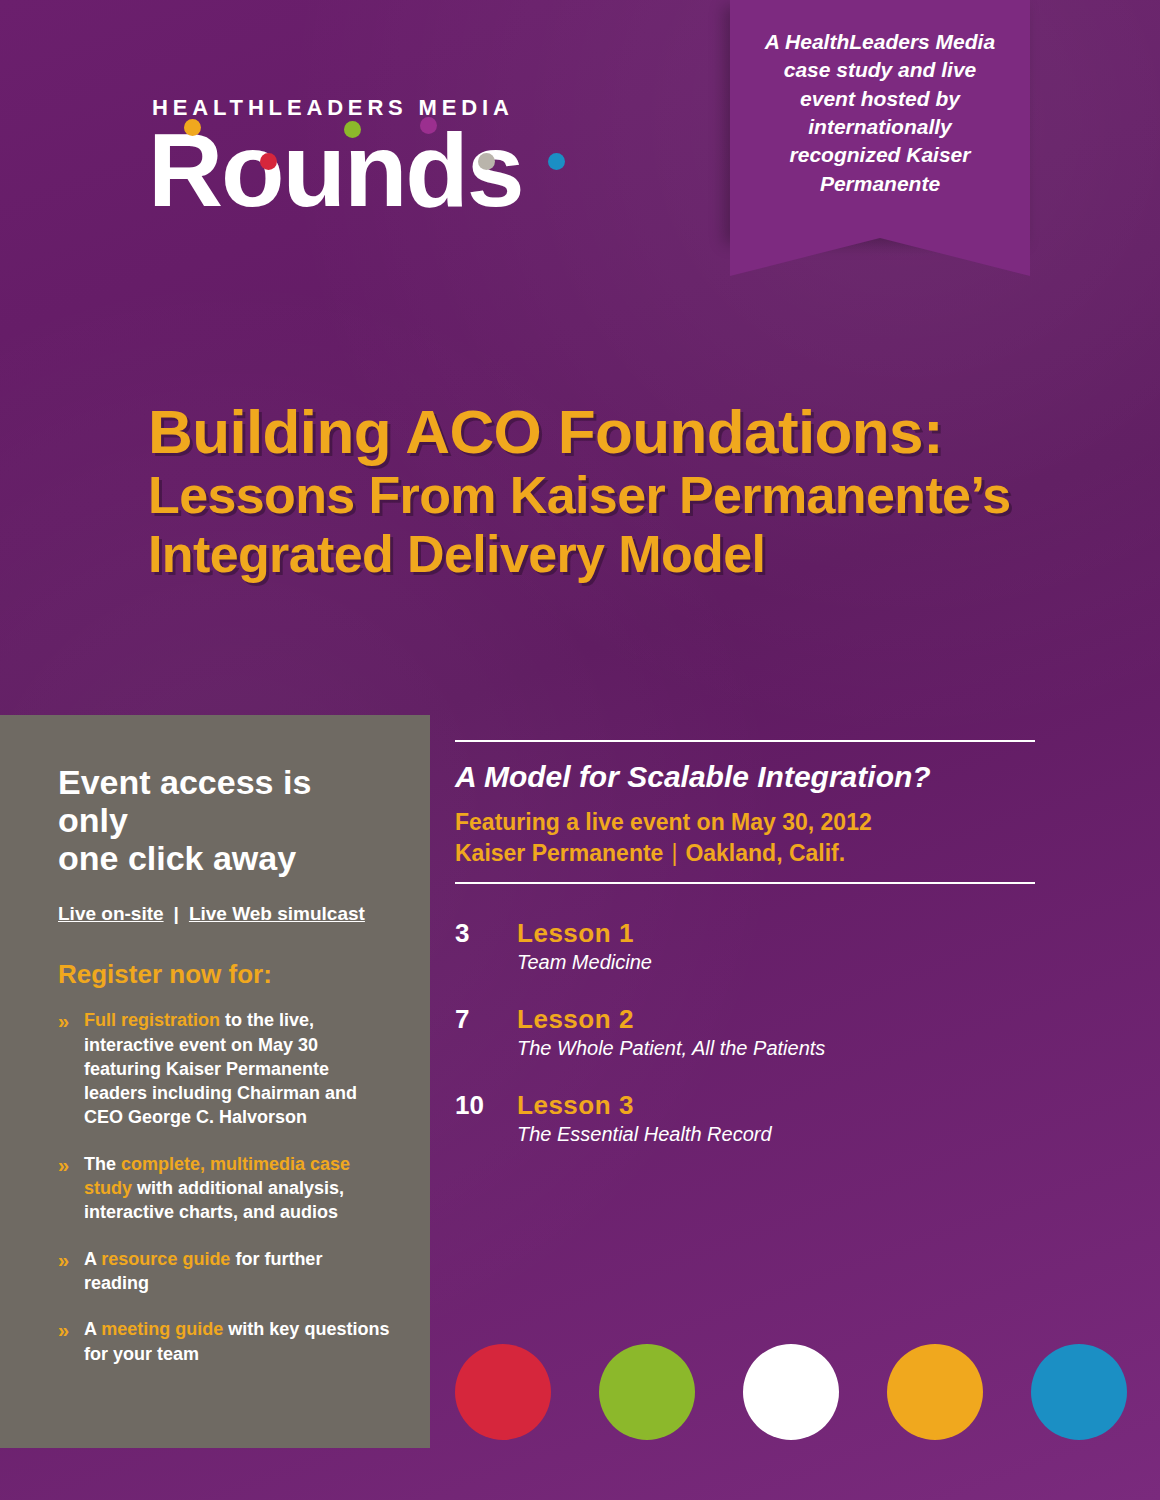A HealthLeaders Media case study and live event hosted by internationally recognized Kaiser Permanente
HEALTHLEADERS MEDIA
Rounds
Building ACO Foundations: Lessons From Kaiser Permanente’s Integrated Delivery Model
Event access is only
one click away
Live on-site|Live Web simulcast
Register now for:
Full registration to the live, interactive event on May 30 featuring Kaiser Permanente leaders including Chairman and CEO George C. Halvorson
The complete, multimedia case study with additional analysis, interactive charts, and audios
A resource guide for further reading
A meeting guide with key questions for your team
A Model for Scalable Integration?
Featuring a live event on May 30, 2012 Kaiser Permanente|Oakland, Calif.
| 3 | Lesson 1 Team Medicine |
| 7 | Lesson 2 The Whole Patient, All the Patients |
| 10 | Lesson 3 The Essential Health Record |